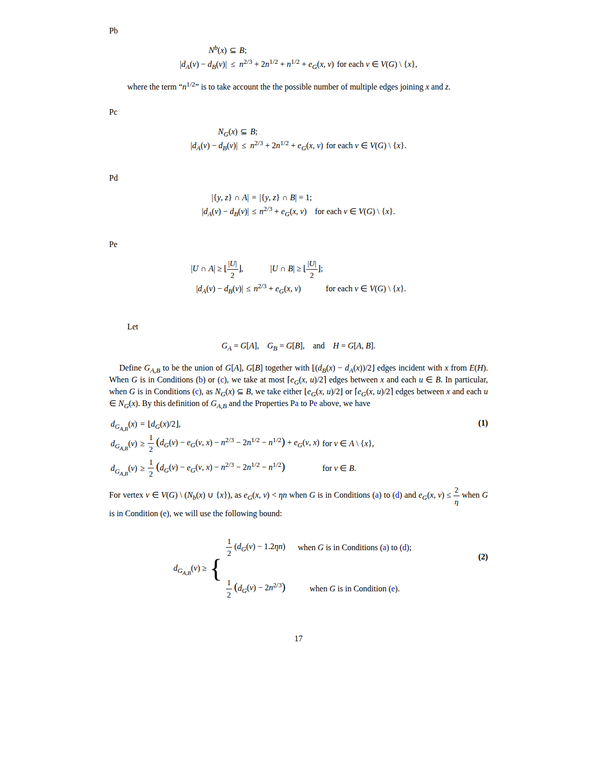Pb
| N b ( x ) | ⊆ | B ; | |
| / d A ( v ) − d B ( v )/ | ≤ | n 2/3 + 2 n 1/2 + n 1/2 + e G ( x , v ) | for each v ∈ V ( G ) \ { x }, |
where the term “n1/2” is to take account the the possible number of multiple edges joining x and z.
Pc
| N G ( x ) | ⊆ | B ; | |
| / d A ( v ) − d B ( v )/ | ≤ | n 2/3 + 2 n 1/2 + e G ( x , v ) | for each v ∈ V ( G ) \ { x }. |
Pd
| /{ y , z } ∩ A / | = | /{ y , z } ∩ B / = 1; | |
| / d A ( v ) − d B ( v )/ | ≤ | n 2/3 + e G ( x , v ) | for each v ∈ V ( G ) \ { x }. |
Pe
| / U ∩ A / ≥ ⌊ / U / 2 ⌋, | | / U ∩ B / ≥ ⌊ / U / 2 ⌋; | |
| / d A ( v ) − d B ( v )/ | ≤ | n 2/3 + e G ( x , v ) | for each v ∈ V ( G ) \ { x }. |
Let
GA = G[A], GB = G[B], and H = G[A, B].
Define GA,B to be the union of G[A], G[B] together with ⌊(dB(x) − dA(x))/2⌋ edges incident with x from E(H). When G is in Conditions (b) or (c), we take at most ⌈eG(x, u)/2⌉ edges between x and each u ∈ B. In particular, when G is in Conditions (c), as NG(x) ⊆ B, we take either ⌊eG(x, u)/2⌋ or ⌈eG(x, u)/2⌉ edges between x and each u ∈ NG(x). By this definition of GA,B and the Properties Pa to Pe above, we have
(1)
| d G A,B ( x ) | = | ⌊ d G ( x )/2⌋, | |
| d G A,B ( v ) | ≥ | 1 2 ( d G ( v ) − e G ( v , x ) − n 2/3 − 2 n 1/2 − n 1/2 ) + e G ( v , x ) | for v ∈ A \ { x }, |
| d G A,B ( v ) | ≥ | 1 2 ( d G ( v ) − e G ( v , x ) − n 2/3 − 2 n 1/2 − n 1/2 ) | for v ∈ B . |
For vertex v ∈ V(G) \ (Nb(x) ∪ {x}), as eG(x, v) < ηn when G is in Conditions (a) to (d) and eG(x, v) ≤ 2 η when G is in Condition (e), we will use the following bound:
(2)
| d G A,B ( v ) ≥ | { | / 1 2 ( d G ( v ) − 1.2 ηn ) / when G is in Conditions ( a ) to ( d ); / / 1 2 ( d G ( v ) − 2 n 2/3 ) / when G is in Condition ( e ). / |
17